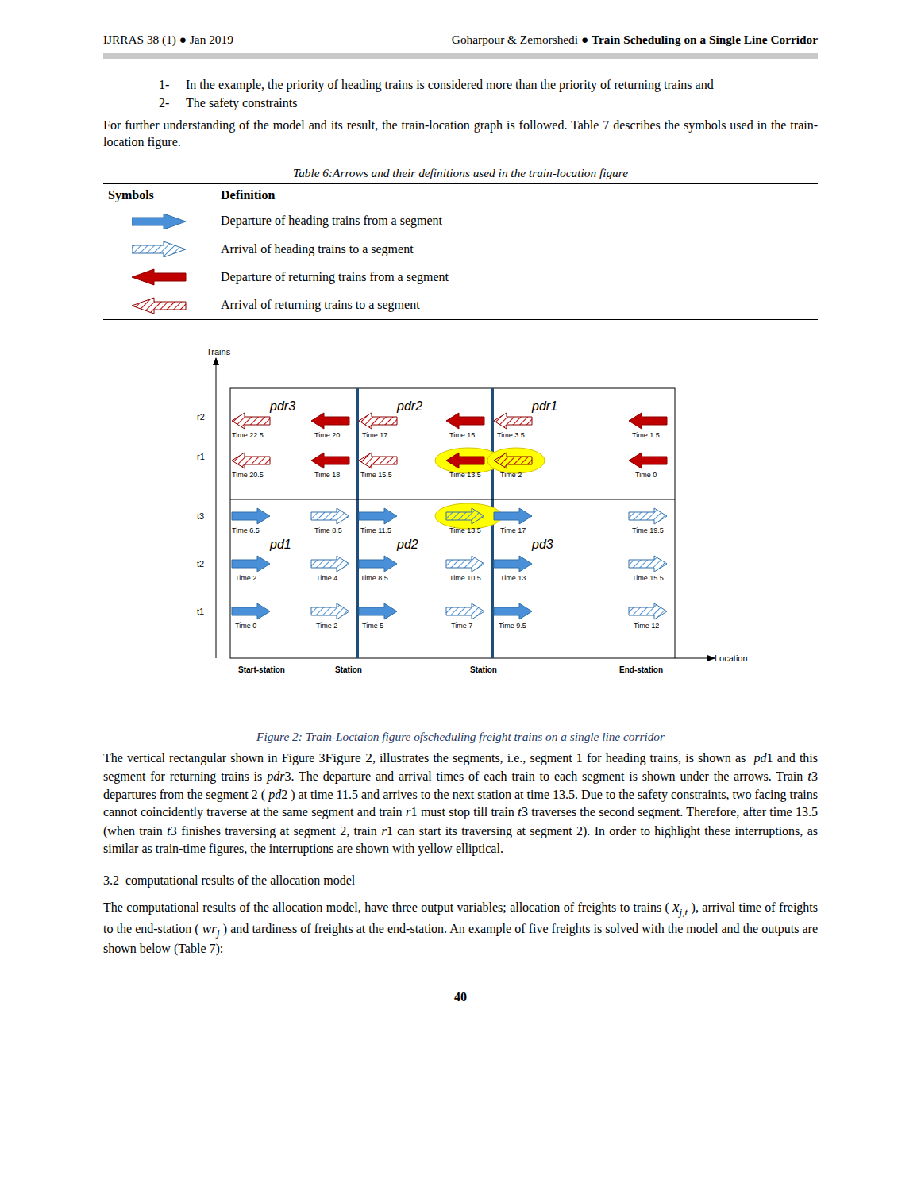IJRRAS 38 (1) ● Jan 2019 Goharpour & Zemorshedi ● Train Scheduling on a Single Line Corridor
1-In the example, the priority of heading trains is considered more than the priority of returning trains and
2-The safety constraints
For further understanding of the model and its result, the train-location graph is followed. Table 7 describes the symbols used in the train-location figure.
Table 6:Arrows and their definitions used in the train-location figure
| Symbols | Definition |
| --- | --- |
| | Departure of heading trains from a segment |
| | Arrival of heading trains to a segment |
| | Departure of returning trains from a segment |
| | Arrival of returning trains to a segment |
Trains Location r2 r1 t3 t2 t1 pdr3 pdr2 pdr1 pd1 pd2 pd3 Time 22.5 Time 20 Time 17 Time 15 Time 3.5 Time 1.5 Time 20.5 Time 18 Time 15.5 Time 13.5 Time 2 Time 0 Time 6.5 Time 8.5 Time 11.5 Time 13.5 Time 17 Time 19.5 Time 2 Time 4 Time 8.5 Time 10.5 Time 13 Time 15.5 Time 0 Time 2 Time 5 Time 7 Time 9.5 Time 12 Start-station Station Station End-station
Figure 2: Train-Loctaion figure ofscheduling freight trains on a single line corridor
The vertical rectangular shown in Figure 3Figure 2, illustrates the segments, i.e., segment 1 for heading trains, is shown as pd1 and this segment for returning trains is pdr3. The departure and arrival times of each train to each segment is shown under the arrows. Train t3 departures from the segment 2 ( pd2 ) at time 11.5 and arrives to the next station at time 13.5. Due to the safety constraints, two facing trains cannot coincidently traverse at the same segment and train r1 must stop till train t3 traverses the second segment. Therefore, after time 13.5 (when train t3 finishes traversing at segment 2, train r1 can start its traversing at segment 2). In order to highlight these interruptions, as similar as train-time figures, the interruptions are shown with yellow elliptical.
3.2 computational results of the allocation model
The computational results of the allocation model, have three output variables; allocation of freights to trains ( xj,t ), arrival time of freights to the end-station ( wrj ) and tardiness of freights at the end-station. An example of five freights is solved with the model and the outputs are shown below (Table 7):
40